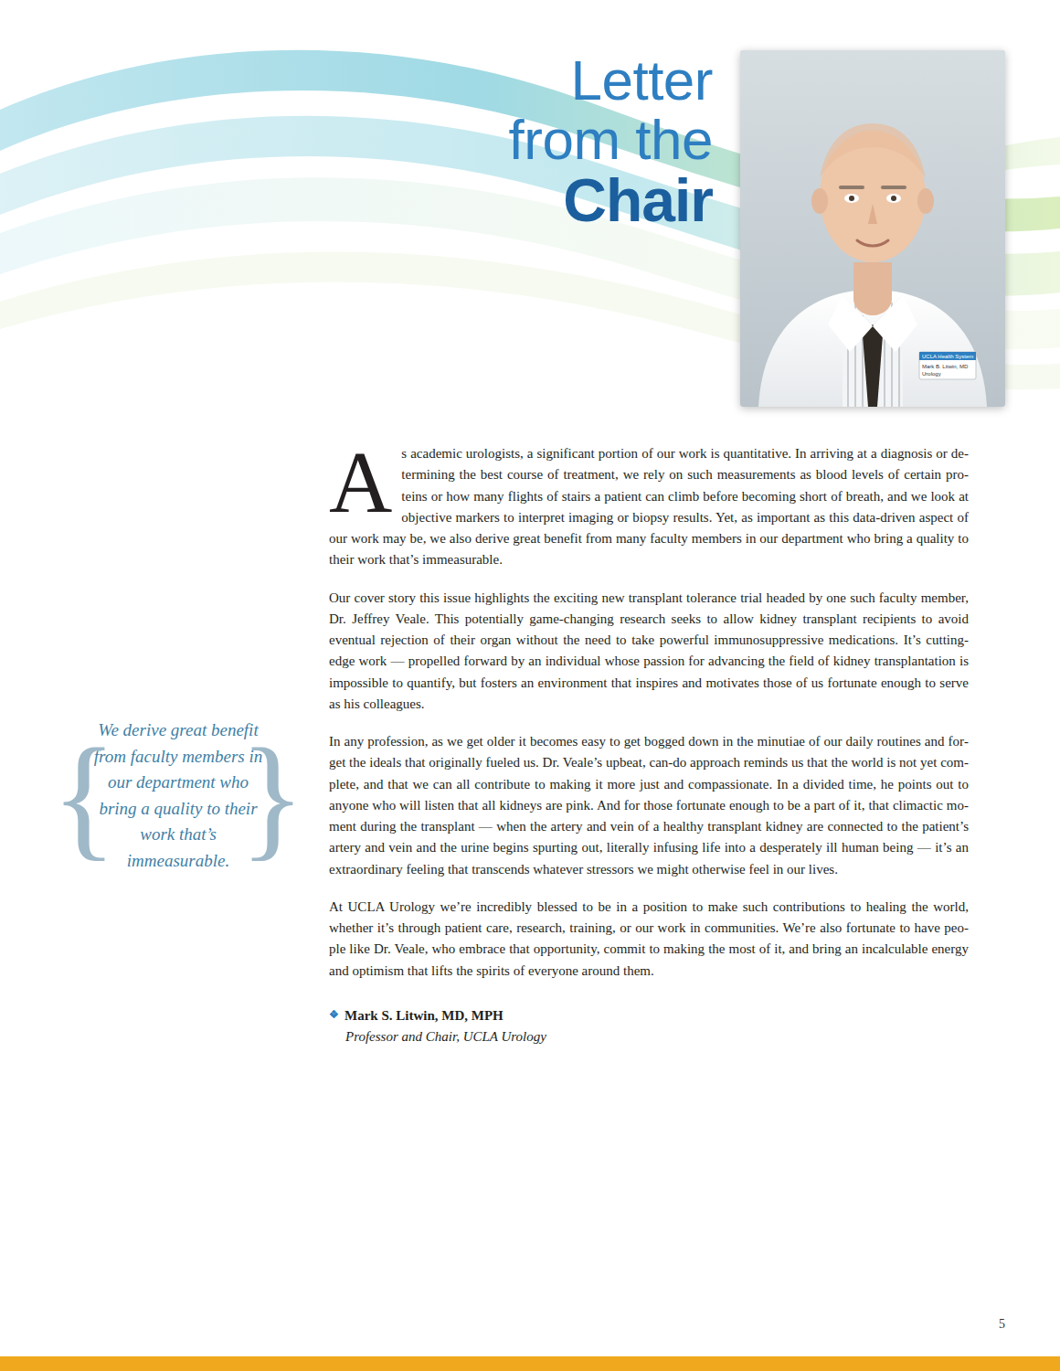Letter
from the Chair
UCLA Health System Mark B. Litwin, MD Urology
{ We derive great benefit from faculty members in our department who bring a quality to their work that’s immeasurable. }
As academic urologists, a significant portion of our work is quantitative. In arriving at a diagnosis or determining the best course of treatment, we rely on such measurements as blood levels of certain proteins or how many flights of stairs a patient can climb before becoming short of breath, and we look at objective markers to interpret imaging or biopsy results. Yet, as important as this data-driven aspect of our work may be, we also derive great benefit from many faculty members in our department who bring a quality to their work that’s immeasurable.
Our cover story this issue highlights the exciting new transplant tolerance trial headed by one such faculty member, Dr. Jeffrey Veale. This potentially game-changing research seeks to allow kidney transplant recipients to avoid eventual rejection of their organ without the need to take powerful immunosuppressive medications. It’s cutting-edge work — propelled forward by an individual whose passion for advancing the field of kidney transplantation is impossible to quantify, but fosters an environment that inspires and motivates those of us fortunate enough to serve as his colleagues.
In any profession, as we get older it becomes easy to get bogged down in the minutiae of our daily routines and forget the ideals that originally fueled us. Dr. Veale’s upbeat, can-do approach reminds us that the world is not yet complete, and that we can all contribute to making it more just and compassionate. In a divided time, he points out to anyone who will listen that all kidneys are pink. And for those fortunate enough to be a part of it, that climactic moment during the transplant — when the artery and vein of a healthy transplant kidney are connected to the patient’s artery and vein and the urine begins spurting out, literally infusing life into a desperately ill human being — it’s an extraordinary feeling that transcends whatever stressors we might otherwise feel in our lives.
At UCLA Urology we’re incredibly blessed to be in a position to make such contributions to healing the world, whether it’s through patient care, research, training, or our work in communities. We’re also fortunate to have people like Dr. Veale, who embrace that opportunity, commit to making the most of it, and bring an incalculable energy and optimism that lifts the spirits of everyone around them.
Mark S. Litwin, MD, MPH Professor and Chair, UCLA Urology
5